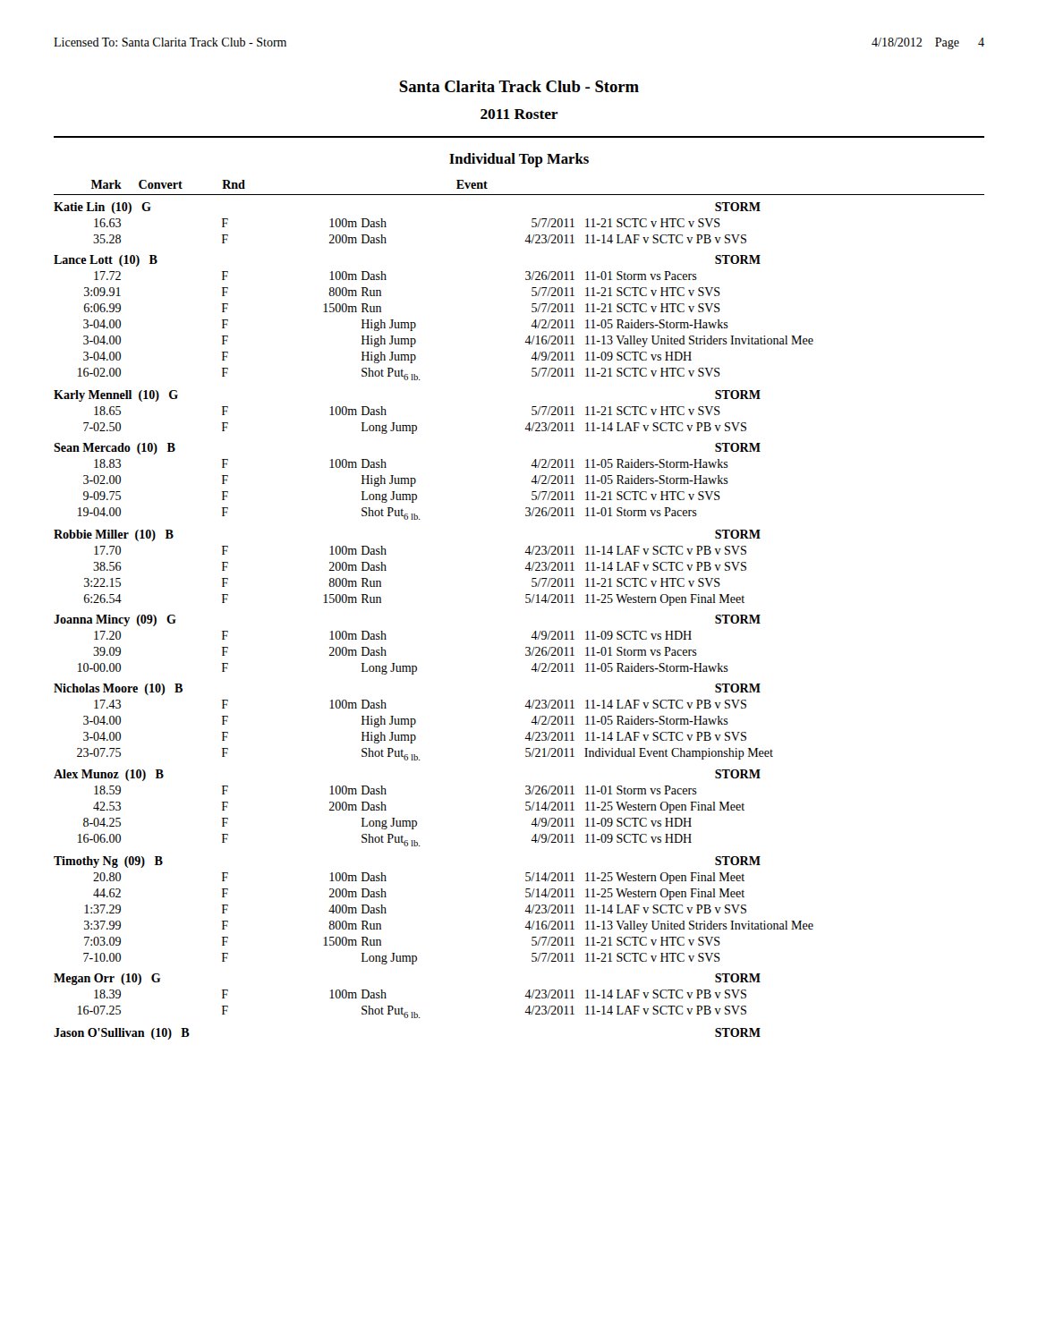Licensed To: Santa Clarita Track Club - Storm
4/18/2012 Page 4
Santa Clarita Track Club - Storm
2011 Roster
Individual Top Marks
| Mark | Convert | Rnd | Event | | |
| --- | --- | --- | --- | --- | --- |
| Katie Lin (10) G | STORM |
| 16.63 | | F | 100m | Dash | 5/7/2011 | 11-21 SCTC v HTC v SVS |
| 35.28 | | F | 200m | Dash | 4/23/2011 | 11-14 LAF v SCTC v PB v SVS |
| Lance Lott (10) B | STORM |
| 17.72 | | F | 100m | Dash | 3/26/2011 | 11-01 Storm vs Pacers |
| 3:09.91 | | F | 800m | Run | 5/7/2011 | 11-21 SCTC v HTC v SVS |
| 6:06.99 | | F | 1500m | Run | 5/7/2011 | 11-21 SCTC v HTC v SVS |
| 3-04.00 | | F | | High Jump | 4/2/2011 | 11-05 Raiders-Storm-Hawks |
| 3-04.00 | | F | | High Jump | 4/16/2011 | 11-13 Valley United Striders Invitational Mee |
| 3-04.00 | | F | | High Jump | 4/9/2011 | 11-09 SCTC vs HDH |
| 16-02.00 | | F | | Shot Put 6 lb. | 5/7/2011 | 11-21 SCTC v HTC v SVS |
| Karly Mennell (10) G | STORM |
| 18.65 | | F | 100m | Dash | 5/7/2011 | 11-21 SCTC v HTC v SVS |
| 7-02.50 | | F | | Long Jump | 4/23/2011 | 11-14 LAF v SCTC v PB v SVS |
| Sean Mercado (10) B | STORM |
| 18.83 | | F | 100m | Dash | 4/2/2011 | 11-05 Raiders-Storm-Hawks |
| 3-02.00 | | F | | High Jump | 4/2/2011 | 11-05 Raiders-Storm-Hawks |
| 9-09.75 | | F | | Long Jump | 5/7/2011 | 11-21 SCTC v HTC v SVS |
| 19-04.00 | | F | | Shot Put 6 lb. | 3/26/2011 | 11-01 Storm vs Pacers |
| Robbie Miller (10) B | STORM |
| 17.70 | | F | 100m | Dash | 4/23/2011 | 11-14 LAF v SCTC v PB v SVS |
| 38.56 | | F | 200m | Dash | 4/23/2011 | 11-14 LAF v SCTC v PB v SVS |
| 3:22.15 | | F | 800m | Run | 5/7/2011 | 11-21 SCTC v HTC v SVS |
| 6:26.54 | | F | 1500m | Run | 5/14/2011 | 11-25 Western Open Final Meet |
| Joanna Mincy (09) G | STORM |
| 17.20 | | F | 100m | Dash | 4/9/2011 | 11-09 SCTC vs HDH |
| 39.09 | | F | 200m | Dash | 3/26/2011 | 11-01 Storm vs Pacers |
| 10-00.00 | | F | | Long Jump | 4/2/2011 | 11-05 Raiders-Storm-Hawks |
| Nicholas Moore (10) B | STORM |
| 17.43 | | F | 100m | Dash | 4/23/2011 | 11-14 LAF v SCTC v PB v SVS |
| 3-04.00 | | F | | High Jump | 4/2/2011 | 11-05 Raiders-Storm-Hawks |
| 3-04.00 | | F | | High Jump | 4/23/2011 | 11-14 LAF v SCTC v PB v SVS |
| 23-07.75 | | F | | Shot Put 6 lb. | 5/21/2011 | Individual Event Championship Meet |
| Alex Munoz (10) B | STORM |
| 18.59 | | F | 100m | Dash | 3/26/2011 | 11-01 Storm vs Pacers |
| 42.53 | | F | 200m | Dash | 5/14/2011 | 11-25 Western Open Final Meet |
| 8-04.25 | | F | | Long Jump | 4/9/2011 | 11-09 SCTC vs HDH |
| 16-06.00 | | F | | Shot Put 6 lb. | 4/9/2011 | 11-09 SCTC vs HDH |
| Timothy Ng (09) B | STORM |
| 20.80 | | F | 100m | Dash | 5/14/2011 | 11-25 Western Open Final Meet |
| 44.62 | | F | 200m | Dash | 5/14/2011 | 11-25 Western Open Final Meet |
| 1:37.29 | | F | 400m | Dash | 4/23/2011 | 11-14 LAF v SCTC v PB v SVS |
| 3:37.99 | | F | 800m | Run | 4/16/2011 | 11-13 Valley United Striders Invitational Mee |
| 7:03.09 | | F | 1500m | Run | 5/7/2011 | 11-21 SCTC v HTC v SVS |
| 7-10.00 | | F | | Long Jump | 5/7/2011 | 11-21 SCTC v HTC v SVS |
| Megan Orr (10) G | STORM |
| 18.39 | | F | 100m | Dash | 4/23/2011 | 11-14 LAF v SCTC v PB v SVS |
| 16-07.25 | | F | | Shot Put 6 lb. | 4/23/2011 | 11-14 LAF v SCTC v PB v SVS |
| Jason O'Sullivan (10) B | STORM |